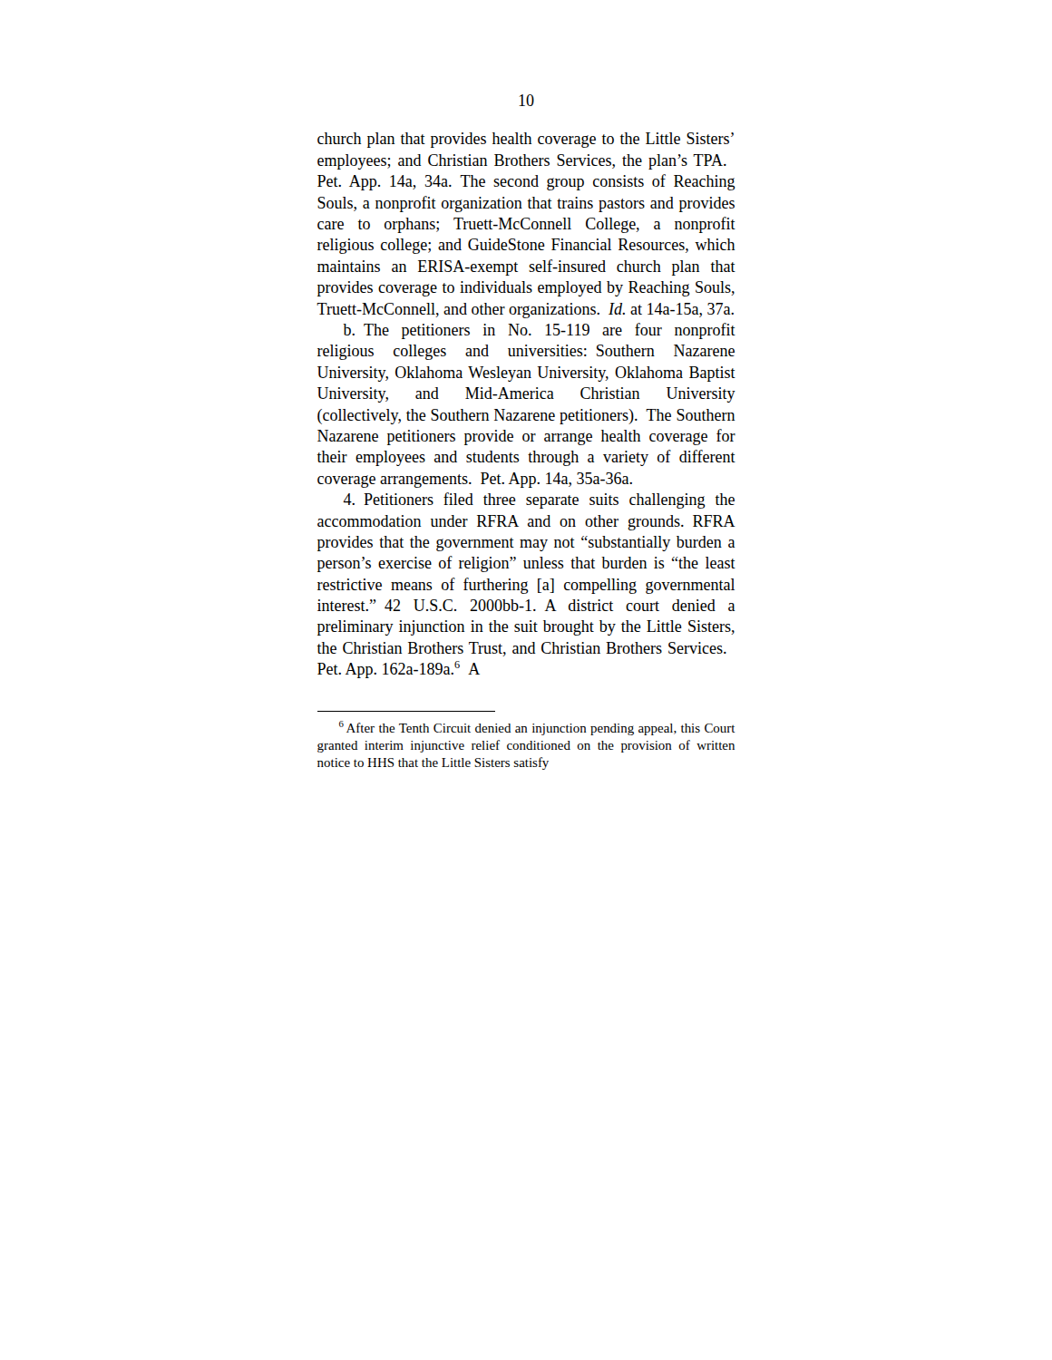10
church plan that provides health coverage to the Little Sisters’ employees; and Christian Brothers Services, the plan’s TPA. Pet. App. 14a, 34a. The second group consists of Reaching Souls, a nonprofit organization that trains pastors and provides care to orphans; Truett-McConnell College, a nonprofit religious college; and GuideStone Financial Resources, which maintains an ERISA-exempt self-insured church plan that provides coverage to individuals employed by Reaching Souls, Truett-McConnell, and other organizations. Id. at 14a-15a, 37a.
b. The petitioners in No. 15-119 are four nonprofit religious colleges and universities: Southern Nazarene University, Oklahoma Wesleyan University, Oklahoma Baptist University, and Mid-America Christian University (collectively, the Southern Nazarene petitioners). The Southern Nazarene petitioners provide or arrange health coverage for their employees and students through a variety of different coverage arrangements. Pet. App. 14a, 35a-36a.
4. Petitioners filed three separate suits challenging the accommodation under RFRA and on other grounds. RFRA provides that the government may not “substantially burden a person’s exercise of religion” unless that burden is “the least restrictive means of furthering [a] compelling governmental interest.” 42 U.S.C. 2000bb-1. A district court denied a preliminary injunction in the suit brought by the Little Sisters, the Christian Brothers Trust, and Christian Brothers Services. Pet. App. 162a-189a.6 A
6 After the Tenth Circuit denied an injunction pending appeal, this Court granted interim injunctive relief conditioned on the provision of written notice to HHS that the Little Sisters satisfy